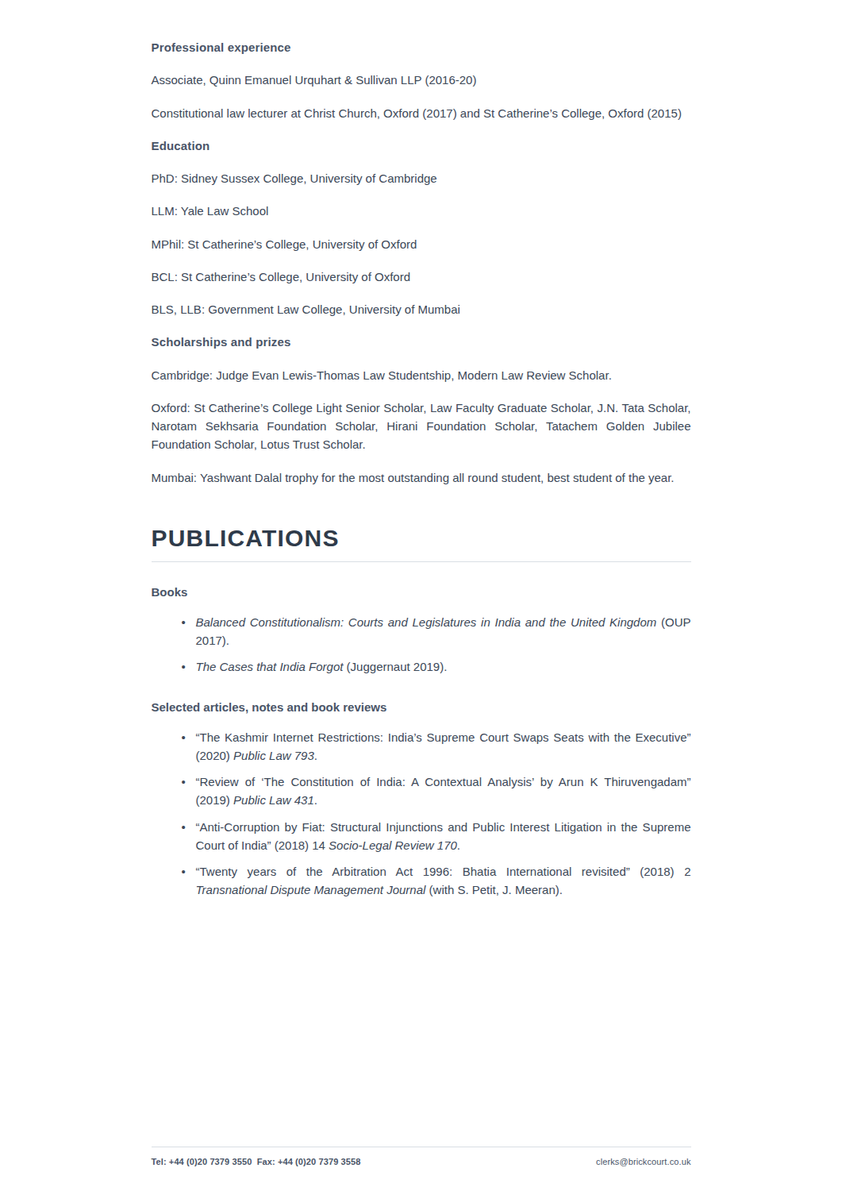Professional experience
Associate, Quinn Emanuel Urquhart & Sullivan LLP (2016-20)
Constitutional law lecturer at Christ Church, Oxford (2017) and St Catherine’s College, Oxford (2015)
Education
PhD: Sidney Sussex College, University of Cambridge
LLM: Yale Law School
MPhil: St Catherine’s College, University of Oxford
BCL: St Catherine’s College, University of Oxford
BLS, LLB: Government Law College, University of Mumbai
Scholarships and prizes
Cambridge: Judge Evan Lewis-Thomas Law Studentship, Modern Law Review Scholar.
Oxford: St Catherine’s College Light Senior Scholar, Law Faculty Graduate Scholar, J.N. Tata Scholar, Narotam Sekhsaria Foundation Scholar, Hirani Foundation Scholar, Tatachem Golden Jubilee Foundation Scholar, Lotus Trust Scholar.
Mumbai: Yashwant Dalal trophy for the most outstanding all round student, best student of the year.
PUBLICATIONS
Books
Balanced Constitutionalism: Courts and Legislatures in India and the United Kingdom (OUP 2017).
The Cases that India Forgot (Juggernaut 2019).
Selected articles, notes and book reviews
“The Kashmir Internet Restrictions: India’s Supreme Court Swaps Seats with the Executive” (2020) Public Law 793.
“Review of ‘The Constitution of India: A Contextual Analysis’ by Arun K Thiruvengadam” (2019) Public Law 431.
“Anti-Corruption by Fiat: Structural Injunctions and Public Interest Litigation in the Supreme Court of India” (2018) 14 Socio-Legal Review 170.
“Twenty years of the Arbitration Act 1996: Bhatia International revisited” (2018) 2 Transnational Dispute Management Journal (with S. Petit, J. Meeran).
Tel: +44 (0)20 7379 3550 Fax: +44 (0)20 7379 3558
clerks@brickcourt.co.uk